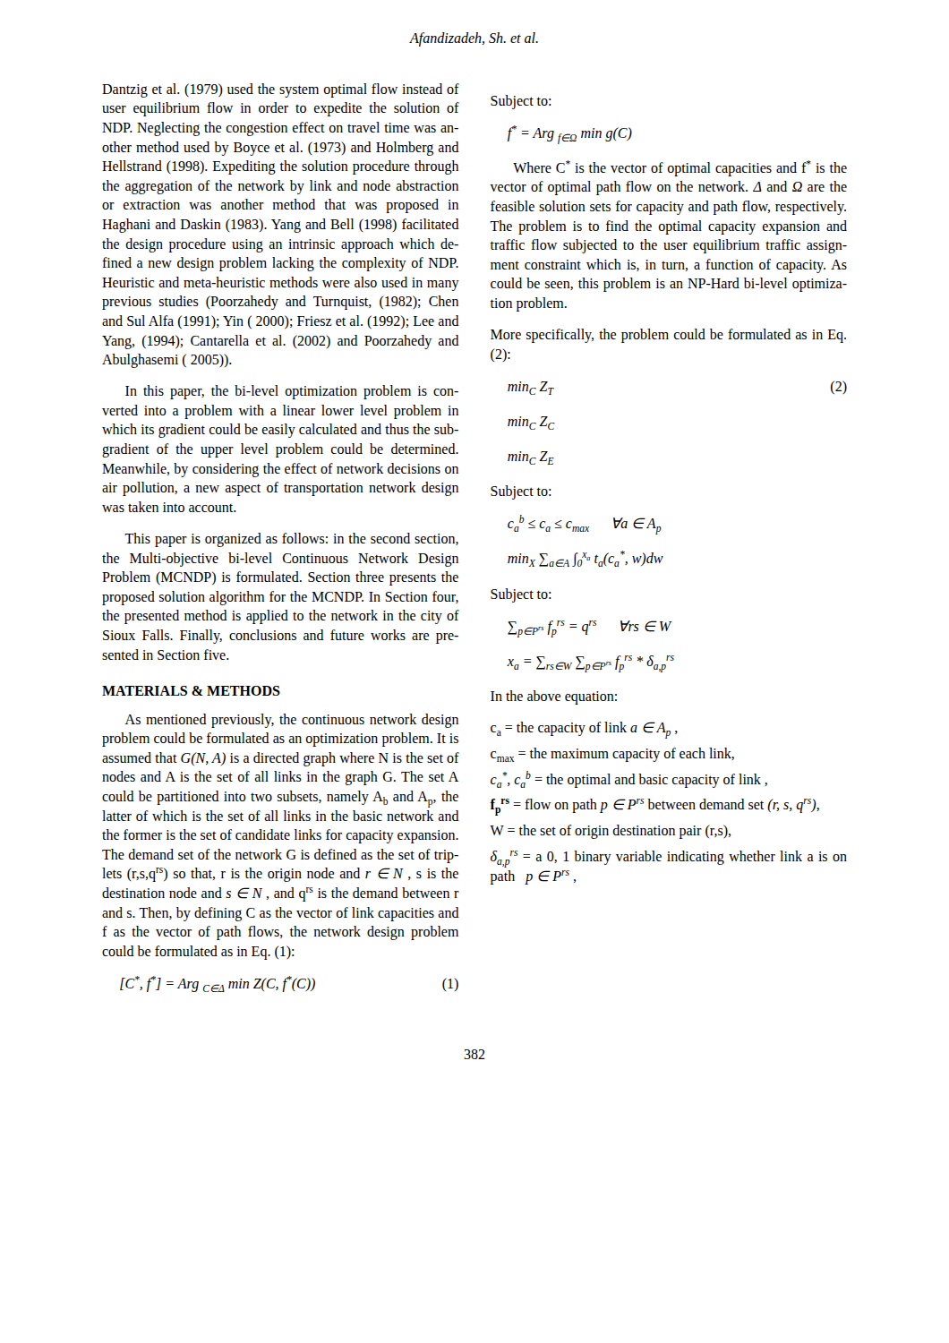Afandizadeh, Sh. et al.
Dantzig et al. (1979) used the system optimal flow instead of user equilibrium flow in order to expedite the solution of NDP. Neglecting the congestion effect on travel time was another method used by Boyce et al. (1973) and Holmberg and Hellstrand (1998). Expediting the solution procedure through the aggregation of the network by link and node abstraction or extraction was another method that was proposed in Haghani and Daskin (1983). Yang and Bell (1998) facilitated the design procedure using an intrinsic approach which defined a new design problem lacking the complexity of NDP. Heuristic and meta-heuristic methods were also used in many previous studies (Poorzahedy and Turnquist, (1982); Chen and Sul Alfa (1991); Yin ( 2000); Friesz et al. (1992); Lee and Yang, (1994); Cantarella et al. (2002) and Poorzahedy and Abulghasemi ( 2005)).
In this paper, the bi-level optimization problem is converted into a problem with a linear lower level problem in which its gradient could be easily calculated and thus the sub-gradient of the upper level problem could be determined. Meanwhile, by considering the effect of network decisions on air pollution, a new aspect of transportation network design was taken into account.
This paper is organized as follows: in the second section, the Multi-objective bi-level Continuous Network Design Problem (MCNDP) is formulated. Section three presents the proposed solution algorithm for the MCNDP. In Section four, the presented method is applied to the network in the city of Sioux Falls. Finally, conclusions and future works are presented in Section five.
MATERIALS & METHODS
As mentioned previously, the continuous network design problem could be formulated as an optimization problem. It is assumed that G(N, A) is a directed graph where N is the set of nodes and A is the set of all links in the graph G. The set A could be partitioned into two subsets, namely Ab and Ap, the latter of which is the set of all links in the basic network and the former is the set of candidate links for capacity expansion. The demand set of the network G is defined as the set of triplets (r,s,qrs) so that, r is the origin node and r ∈ N , s is the destination node and s ∈ N , and qrs is the demand between r and s. Then, by defining C as the vector of link capacities and f as the vector of path flows, the network design problem could be formulated as in Eq. (1):
[C*, f*] = Arg C∈Δ min Z(C, f*(C)) (1)
Subject to:
f* = Arg f∈Ω min g(C)
Where C* is the vector of optimal capacities and f* is the vector of optimal path flow on the network. Δ and Ω are the feasible solution sets for capacity and path flow, respectively. The problem is to find the optimal capacity expansion and traffic flow subjected to the user equilibrium traffic assignment constraint which is, in turn, a function of capacity. As could be seen, this problem is an NP-Hard bi-level optimization problem.
More specifically, the problem could be formulated as in Eq. (2):
minC ZT (2)
minC ZC
minC ZE
Subject to:
cab ≤ ca ≤ cmax ∀a ∈ Ap
minX ∑a∈A ∫0xa ta(ca*, w)dw
Subject to:
∑p∈Prs fprs = qrs ∀rs ∈ W
xa = ∑rs∈W ∑p∈Prs fprs * δa,prs
In the above equation:
ca = the capacity of link a ∈ Ap ,
cmax = the maximum capacity of each link,
ca*, cab = the optimal and basic capacity of link ,
fprs = flow on path p ∈ Prs between demand set (r, s, qrs),
W = the set of origin destination pair (r,s),
δa,prs = a 0, 1 binary variable indicating whether link a is on path p ∈ Prs ,
382